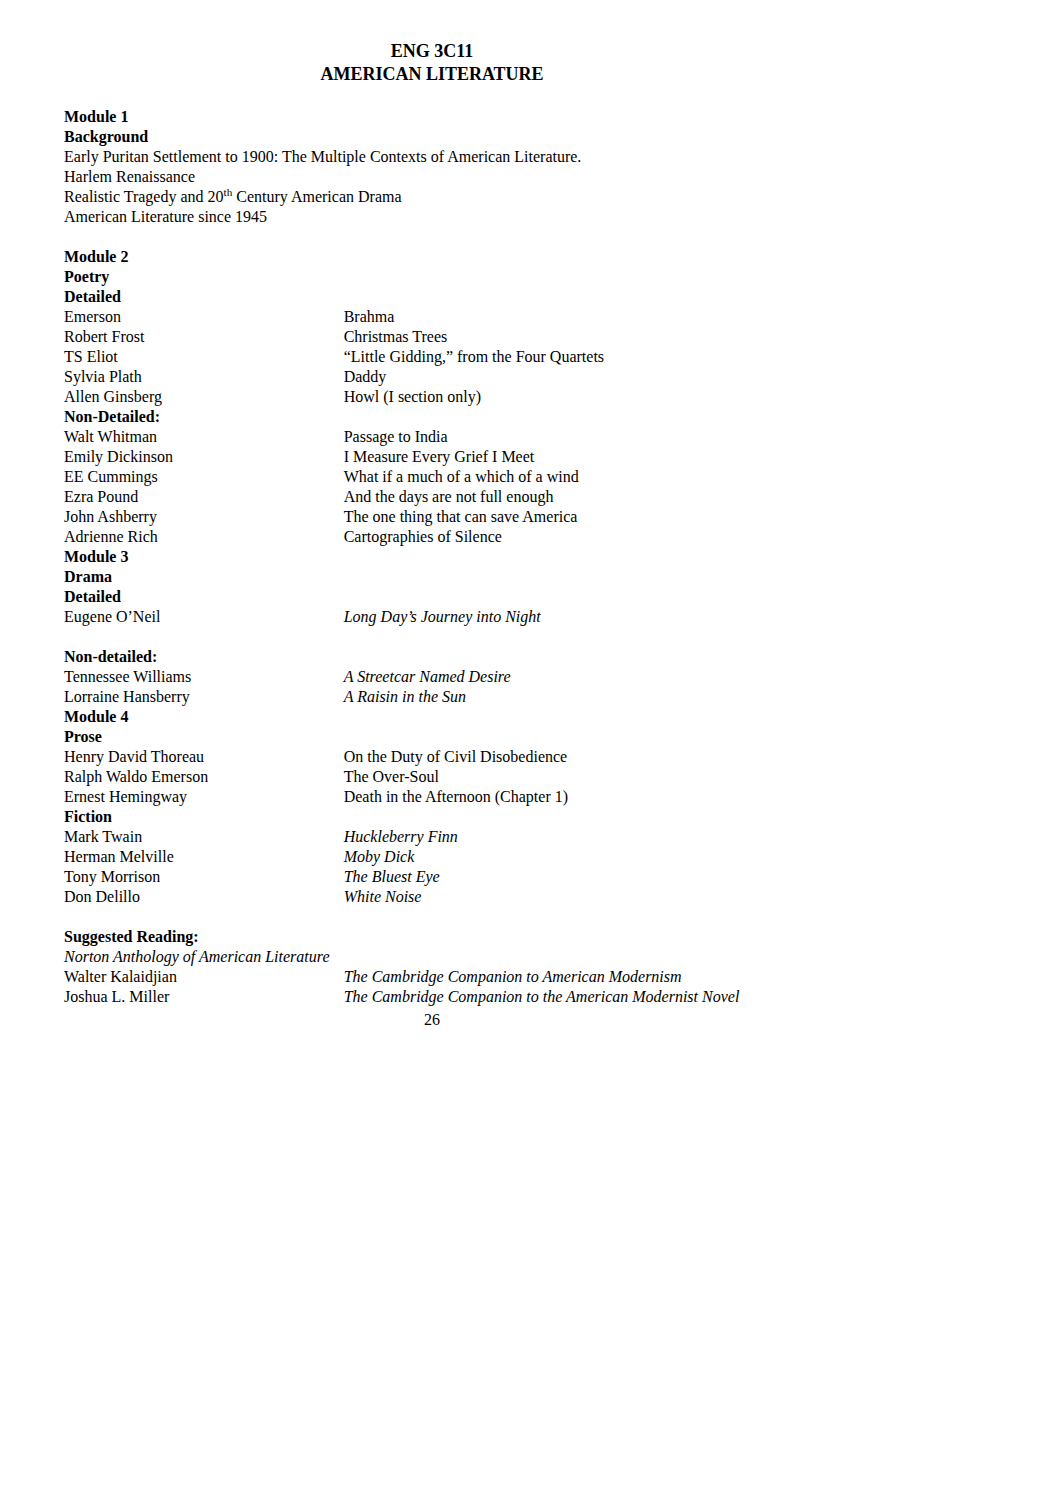ENG 3C11
AMERICAN LITERATURE
Module 1
Background
Early Puritan Settlement to 1900: The Multiple Contexts of American Literature.
Harlem Renaissance
Realistic Tragedy and 20th Century American Drama
American Literature since 1945
Module 2
Poetry
Detailed
| Emerson | Brahma |
| Robert Frost | Christmas Trees |
| TS Eliot | “Little Gidding,” from the Four Quartets |
| Sylvia Plath | Daddy |
| Allen Ginsberg | Howl (I section only) |
Non-Detailed:
| Walt Whitman | Passage to India |
| Emily Dickinson | I Measure Every Grief I Meet |
| EE Cummings | What if a much of a which of a wind |
| Ezra Pound | And the days are not full enough |
| John Ashberry | The one thing that can save America |
| Adrienne Rich | Cartographies of Silence |
Module 3
Drama
Detailed
| Eugene O’Neil | Long Day’s Journey into Night |
Non-detailed:
| Tennessee Williams | A Streetcar Named Desire |
| Lorraine Hansberry | A Raisin in the Sun |
Module 4
Prose
| Henry David Thoreau | On the Duty of Civil Disobedience |
| Ralph Waldo Emerson | The Over-Soul |
| Ernest Hemingway | Death in the Afternoon (Chapter 1) |
Fiction
| Mark Twain | Huckleberry Finn |
| Herman Melville | Moby Dick |
| Tony Morrison | The Bluest Eye |
| Don Delillo | White Noise |
Suggested Reading:
Norton Anthology of American Literature
| Walter Kalaidjian | The Cambridge Companion to American Modernism |
| Joshua L. Miller | The Cambridge Companion to the American Modernist Novel |
26